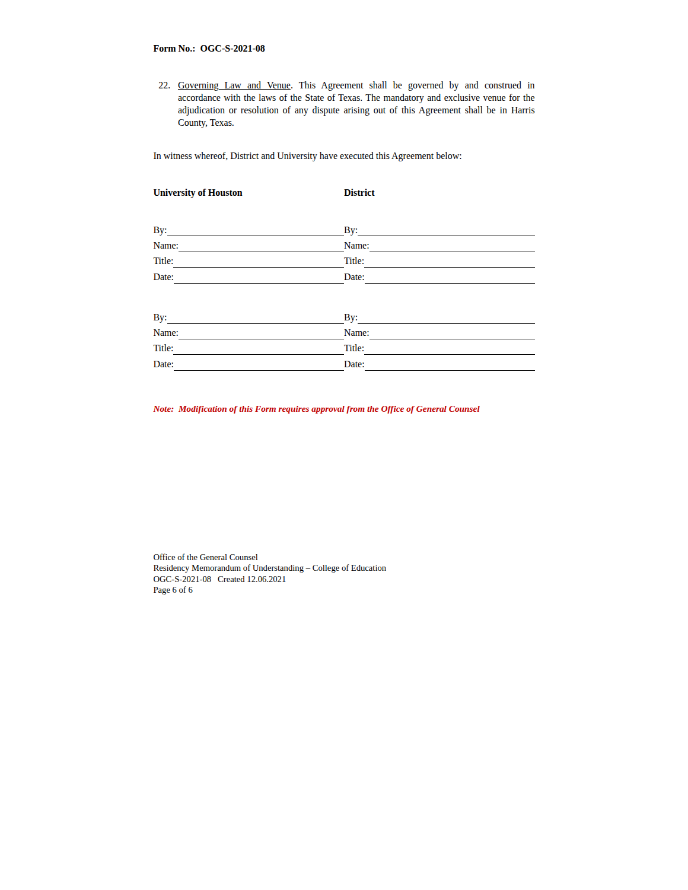Form No.: OGC-S-2021-08
22. Governing Law and Venue. This Agreement shall be governed by and construed in accordance with the laws of the State of Texas. The mandatory and exclusive venue for the adjudication or resolution of any dispute arising out of this Agreement shall be in Harris County, Texas.
In witness whereof, District and University have executed this Agreement below:
| University of Houston By: Name: Title: Date: By: Name: Title: Date: | District By: Name: Title: Date: By: Name: Title: Date: |
Note: Modification of this Form requires approval from the Office of General Counsel
Office of the General Counsel
Residency Memorandum of Understanding – College of Education
OGC-S-2021-08 Created 12.06.2021
Page 6 of 6